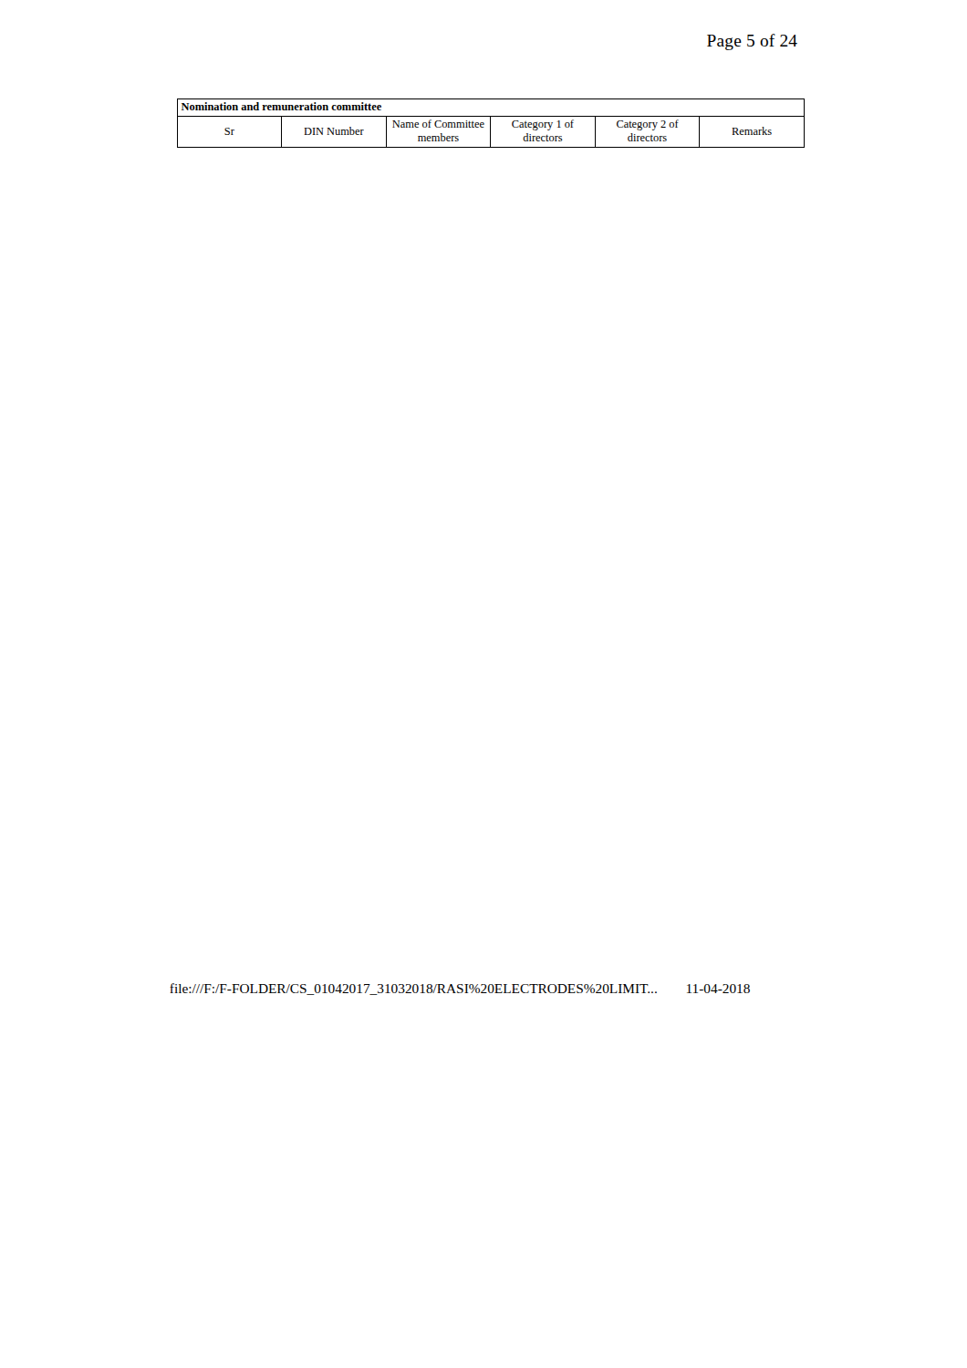Page 5 of 24
| Nomination and remuneration committee |
| --- |
| Sr | DIN Number | Name of Committee members | Category 1 of directors | Category 2 of directors | Remarks |
file:///F:/F-FOLDER/CS_01042017_31032018/RASI%20ELECTRODES%20LIMIT... 11-04-2018